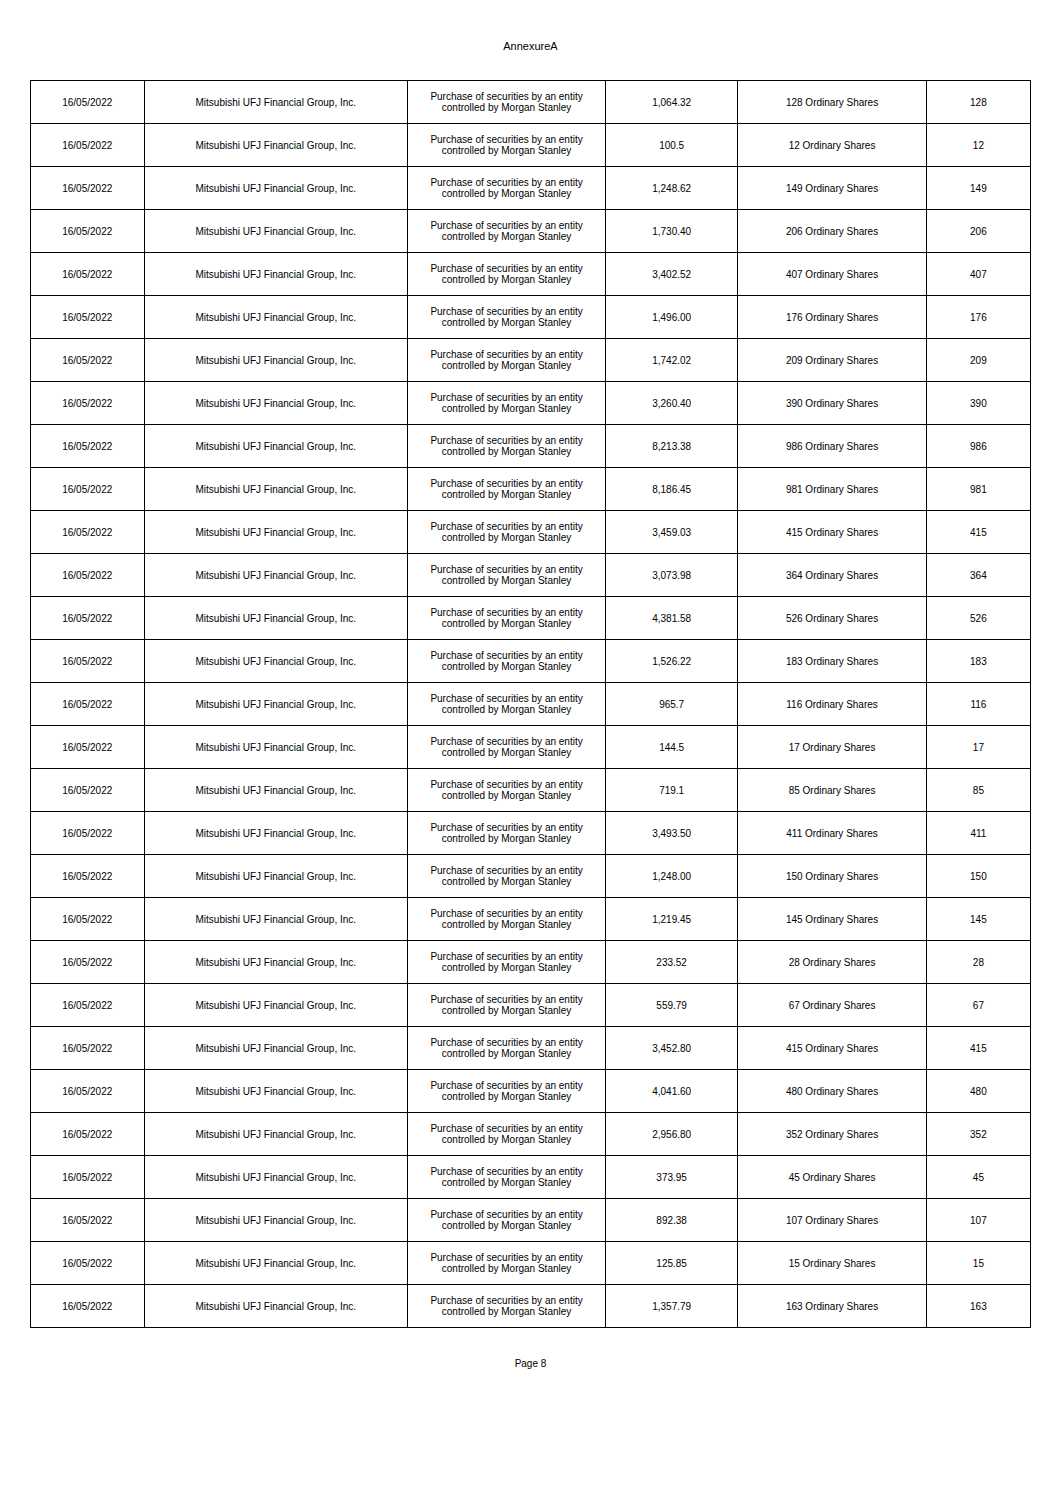AnnexureA
| 16/05/2022 | Mitsubishi UFJ Financial Group, Inc. | Purchase of securities by an entity controlled by Morgan Stanley | 1,064.32 | 128 Ordinary Shares | 128 |
| 16/05/2022 | Mitsubishi UFJ Financial Group, Inc. | Purchase of securities by an entity controlled by Morgan Stanley | 100.5 | 12 Ordinary Shares | 12 |
| 16/05/2022 | Mitsubishi UFJ Financial Group, Inc. | Purchase of securities by an entity controlled by Morgan Stanley | 1,248.62 | 149 Ordinary Shares | 149 |
| 16/05/2022 | Mitsubishi UFJ Financial Group, Inc. | Purchase of securities by an entity controlled by Morgan Stanley | 1,730.40 | 206 Ordinary Shares | 206 |
| 16/05/2022 | Mitsubishi UFJ Financial Group, Inc. | Purchase of securities by an entity controlled by Morgan Stanley | 3,402.52 | 407 Ordinary Shares | 407 |
| 16/05/2022 | Mitsubishi UFJ Financial Group, Inc. | Purchase of securities by an entity controlled by Morgan Stanley | 1,496.00 | 176 Ordinary Shares | 176 |
| 16/05/2022 | Mitsubishi UFJ Financial Group, Inc. | Purchase of securities by an entity controlled by Morgan Stanley | 1,742.02 | 209 Ordinary Shares | 209 |
| 16/05/2022 | Mitsubishi UFJ Financial Group, Inc. | Purchase of securities by an entity controlled by Morgan Stanley | 3,260.40 | 390 Ordinary Shares | 390 |
| 16/05/2022 | Mitsubishi UFJ Financial Group, Inc. | Purchase of securities by an entity controlled by Morgan Stanley | 8,213.38 | 986 Ordinary Shares | 986 |
| 16/05/2022 | Mitsubishi UFJ Financial Group, Inc. | Purchase of securities by an entity controlled by Morgan Stanley | 8,186.45 | 981 Ordinary Shares | 981 |
| 16/05/2022 | Mitsubishi UFJ Financial Group, Inc. | Purchase of securities by an entity controlled by Morgan Stanley | 3,459.03 | 415 Ordinary Shares | 415 |
| 16/05/2022 | Mitsubishi UFJ Financial Group, Inc. | Purchase of securities by an entity controlled by Morgan Stanley | 3,073.98 | 364 Ordinary Shares | 364 |
| 16/05/2022 | Mitsubishi UFJ Financial Group, Inc. | Purchase of securities by an entity controlled by Morgan Stanley | 4,381.58 | 526 Ordinary Shares | 526 |
| 16/05/2022 | Mitsubishi UFJ Financial Group, Inc. | Purchase of securities by an entity controlled by Morgan Stanley | 1,526.22 | 183 Ordinary Shares | 183 |
| 16/05/2022 | Mitsubishi UFJ Financial Group, Inc. | Purchase of securities by an entity controlled by Morgan Stanley | 965.7 | 116 Ordinary Shares | 116 |
| 16/05/2022 | Mitsubishi UFJ Financial Group, Inc. | Purchase of securities by an entity controlled by Morgan Stanley | 144.5 | 17 Ordinary Shares | 17 |
| 16/05/2022 | Mitsubishi UFJ Financial Group, Inc. | Purchase of securities by an entity controlled by Morgan Stanley | 719.1 | 85 Ordinary Shares | 85 |
| 16/05/2022 | Mitsubishi UFJ Financial Group, Inc. | Purchase of securities by an entity controlled by Morgan Stanley | 3,493.50 | 411 Ordinary Shares | 411 |
| 16/05/2022 | Mitsubishi UFJ Financial Group, Inc. | Purchase of securities by an entity controlled by Morgan Stanley | 1,248.00 | 150 Ordinary Shares | 150 |
| 16/05/2022 | Mitsubishi UFJ Financial Group, Inc. | Purchase of securities by an entity controlled by Morgan Stanley | 1,219.45 | 145 Ordinary Shares | 145 |
| 16/05/2022 | Mitsubishi UFJ Financial Group, Inc. | Purchase of securities by an entity controlled by Morgan Stanley | 233.52 | 28 Ordinary Shares | 28 |
| 16/05/2022 | Mitsubishi UFJ Financial Group, Inc. | Purchase of securities by an entity controlled by Morgan Stanley | 559.79 | 67 Ordinary Shares | 67 |
| 16/05/2022 | Mitsubishi UFJ Financial Group, Inc. | Purchase of securities by an entity controlled by Morgan Stanley | 3,452.80 | 415 Ordinary Shares | 415 |
| 16/05/2022 | Mitsubishi UFJ Financial Group, Inc. | Purchase of securities by an entity controlled by Morgan Stanley | 4,041.60 | 480 Ordinary Shares | 480 |
| 16/05/2022 | Mitsubishi UFJ Financial Group, Inc. | Purchase of securities by an entity controlled by Morgan Stanley | 2,956.80 | 352 Ordinary Shares | 352 |
| 16/05/2022 | Mitsubishi UFJ Financial Group, Inc. | Purchase of securities by an entity controlled by Morgan Stanley | 373.95 | 45 Ordinary Shares | 45 |
| 16/05/2022 | Mitsubishi UFJ Financial Group, Inc. | Purchase of securities by an entity controlled by Morgan Stanley | 892.38 | 107 Ordinary Shares | 107 |
| 16/05/2022 | Mitsubishi UFJ Financial Group, Inc. | Purchase of securities by an entity controlled by Morgan Stanley | 125.85 | 15 Ordinary Shares | 15 |
| 16/05/2022 | Mitsubishi UFJ Financial Group, Inc. | Purchase of securities by an entity controlled by Morgan Stanley | 1,357.79 | 163 Ordinary Shares | 163 |
Page 8